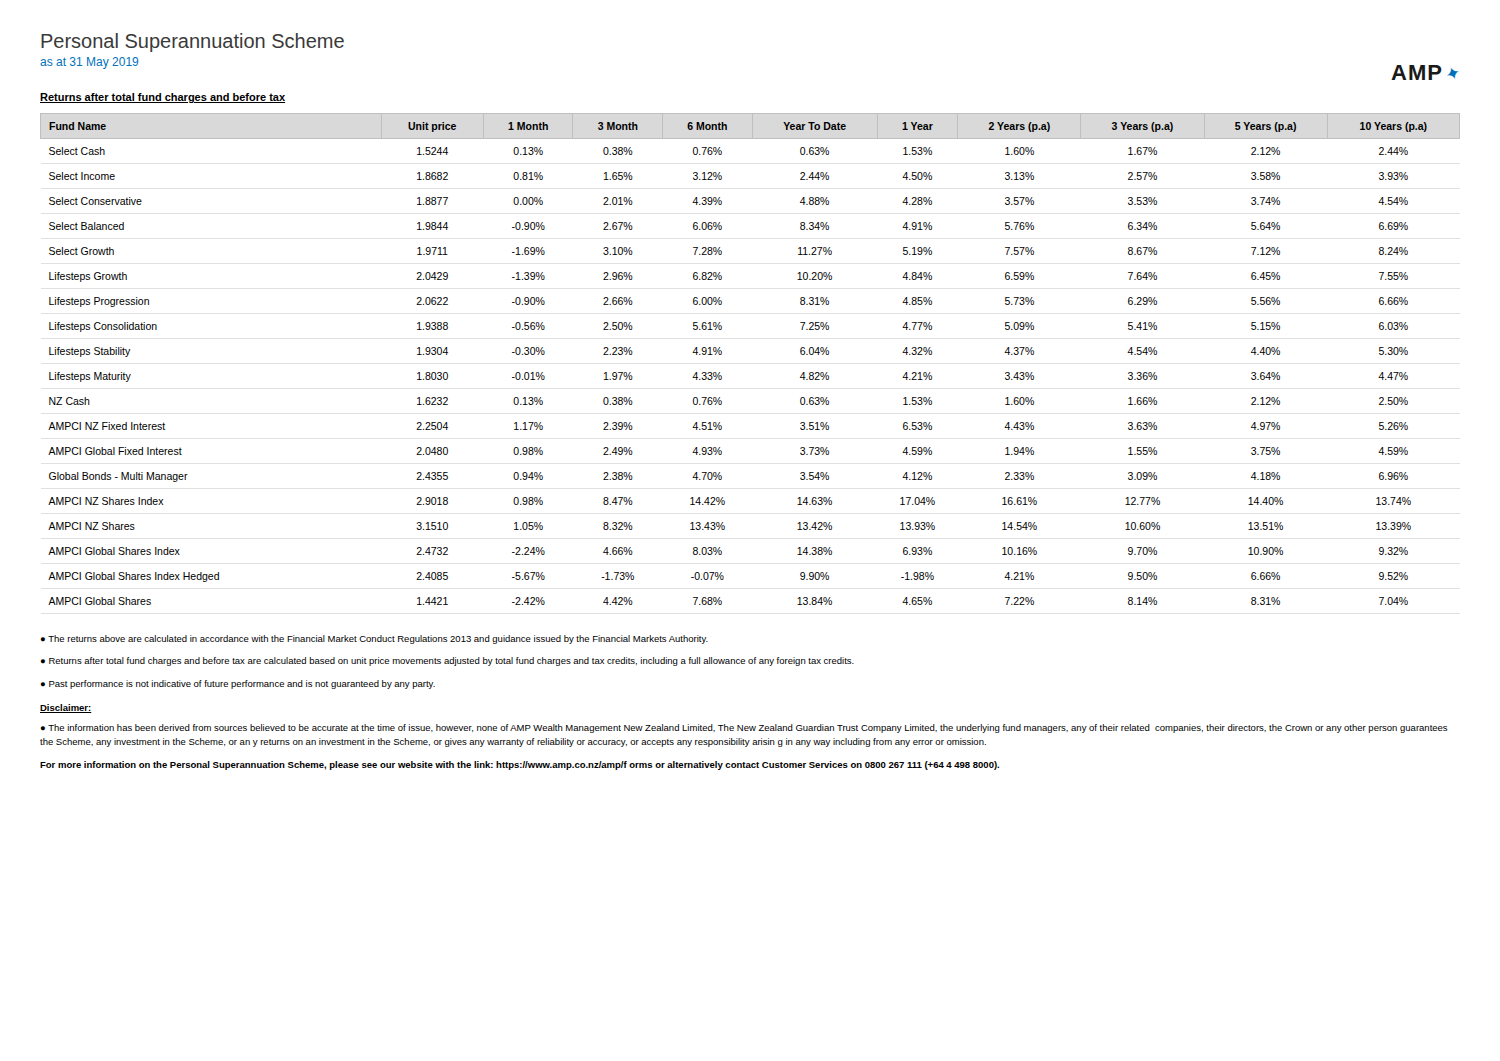AMP✦
Personal Superannuation Scheme
as at 31 May 2019
Returns after total fund charges and before tax
| Fund Name | Unit price | 1 Month | 3 Month | 6 Month | Year To Date | 1 Year | 2 Years (p.a) | 3 Years (p.a) | 5 Years (p.a) | 10 Years (p.a) |
| --- | --- | --- | --- | --- | --- | --- | --- | --- | --- | --- |
| Select Cash | 1.5244 | 0.13% | 0.38% | 0.76% | 0.63% | 1.53% | 1.60% | 1.67% | 2.12% | 2.44% |
| Select Income | 1.8682 | 0.81% | 1.65% | 3.12% | 2.44% | 4.50% | 3.13% | 2.57% | 3.58% | 3.93% |
| Select Conservative | 1.8877 | 0.00% | 2.01% | 4.39% | 4.88% | 4.28% | 3.57% | 3.53% | 3.74% | 4.54% |
| Select Balanced | 1.9844 | -0.90% | 2.67% | 6.06% | 8.34% | 4.91% | 5.76% | 6.34% | 5.64% | 6.69% |
| Select Growth | 1.9711 | -1.69% | 3.10% | 7.28% | 11.27% | 5.19% | 7.57% | 8.67% | 7.12% | 8.24% |
| Lifesteps Growth | 2.0429 | -1.39% | 2.96% | 6.82% | 10.20% | 4.84% | 6.59% | 7.64% | 6.45% | 7.55% |
| Lifesteps Progression | 2.0622 | -0.90% | 2.66% | 6.00% | 8.31% | 4.85% | 5.73% | 6.29% | 5.56% | 6.66% |
| Lifesteps Consolidation | 1.9388 | -0.56% | 2.50% | 5.61% | 7.25% | 4.77% | 5.09% | 5.41% | 5.15% | 6.03% |
| Lifesteps Stability | 1.9304 | -0.30% | 2.23% | 4.91% | 6.04% | 4.32% | 4.37% | 4.54% | 4.40% | 5.30% |
| Lifesteps Maturity | 1.8030 | -0.01% | 1.97% | 4.33% | 4.82% | 4.21% | 3.43% | 3.36% | 3.64% | 4.47% |
| NZ Cash | 1.6232 | 0.13% | 0.38% | 0.76% | 0.63% | 1.53% | 1.60% | 1.66% | 2.12% | 2.50% |
| AMPCI NZ Fixed Interest | 2.2504 | 1.17% | 2.39% | 4.51% | 3.51% | 6.53% | 4.43% | 3.63% | 4.97% | 5.26% |
| AMPCI Global Fixed Interest | 2.0480 | 0.98% | 2.49% | 4.93% | 3.73% | 4.59% | 1.94% | 1.55% | 3.75% | 4.59% |
| Global Bonds - Multi Manager | 2.4355 | 0.94% | 2.38% | 4.70% | 3.54% | 4.12% | 2.33% | 3.09% | 4.18% | 6.96% |
| AMPCI NZ Shares Index | 2.9018 | 0.98% | 8.47% | 14.42% | 14.63% | 17.04% | 16.61% | 12.77% | 14.40% | 13.74% |
| AMPCI NZ Shares | 3.1510 | 1.05% | 8.32% | 13.43% | 13.42% | 13.93% | 14.54% | 10.60% | 13.51% | 13.39% |
| AMPCI Global Shares Index | 2.4732 | -2.24% | 4.66% | 8.03% | 14.38% | 6.93% | 10.16% | 9.70% | 10.90% | 9.32% |
| AMPCI Global Shares Index Hedged | 2.4085 | -5.67% | -1.73% | -0.07% | 9.90% | -1.98% | 4.21% | 9.50% | 6.66% | 9.52% |
| AMPCI Global Shares | 1.4421 | -2.42% | 4.42% | 7.68% | 13.84% | 4.65% | 7.22% | 8.14% | 8.31% | 7.04% |
● The returns above are calculated in accordance with the Financial Market Conduct Regulations 2013 and guidance issued by the Financial Markets Authority.
● Returns after total fund charges and before tax are calculated based on unit price movements adjusted by total fund charges and tax credits, including a full allowance of any foreign tax credits.
● Past performance is not indicative of future performance and is not guaranteed by any party.
Disclaimer:
● The information has been derived from sources believed to be accurate at the time of issue, however, none of AMP Wealth Management New Zealand Limited, The New Zealand Guardian Trust Company Limited, the underlying fund managers, any of their related companies, their directors, the Crown or any other person guarantees the Scheme, any investment in the Scheme, or an y returns on an investment in the Scheme, or gives any warranty of reliability or accuracy, or accepts any responsibility arisin g in any way including from any error or omission.
For more information on the Personal Superannuation Scheme, please see our website with the link: https://www.amp.co.nz/amp/f orms or alternatively contact Customer Services on 0800 267 111 (+64 4 498 8000).